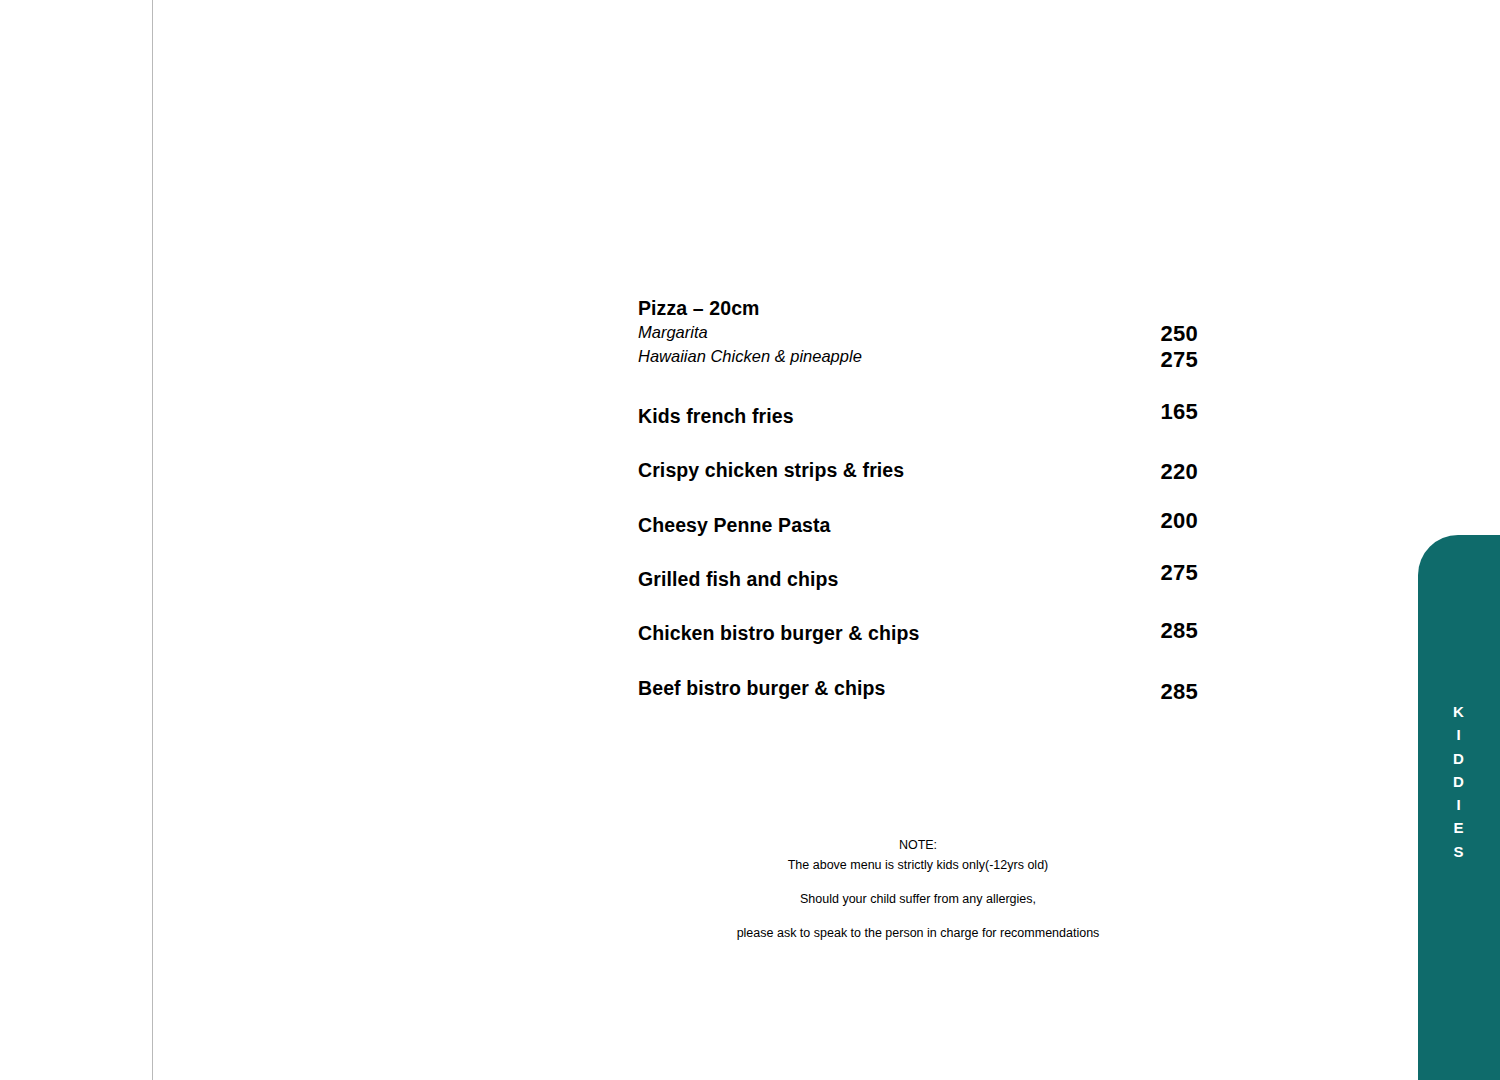K I D D I E S
Pizza – 20cm
Margarita
Hawaiian Chicken & pineapple
250
275
Kids french fries
165
Crispy chicken strips & fries
220
Cheesy Penne Pasta
200
Grilled fish and chips
275
Chicken bistro burger & chips
285
Beef bistro burger & chips
285
NOTE:
The above menu is strictly kids only(-12yrs old)
Should your child suffer from any allergies,
please ask to speak to the person in charge for recommendations